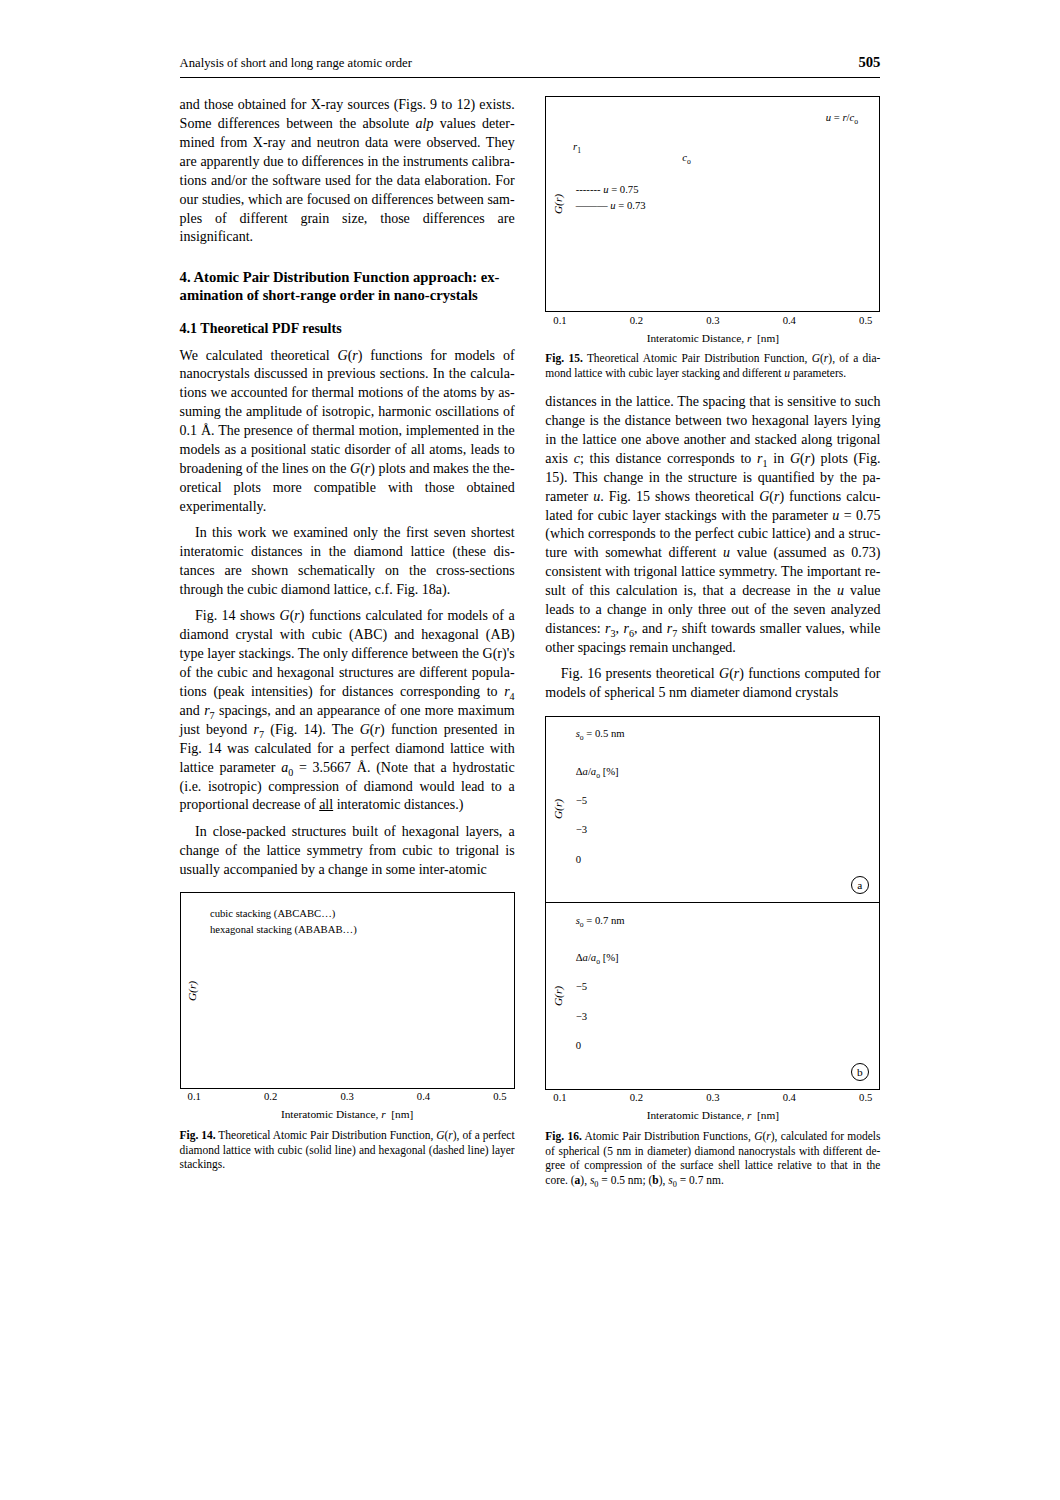Analysis of short and long range atomic order 505
and those obtained for X-ray sources (Figs. 9 to 12) exists. Some differences between the absolute alp values determined from X-ray and neutron data were observed. They are apparently due to differences in the instruments calibrations and/or the software used for the data elaboration. For our studies, which are focused on differences between samples of different grain size, those differences are insignificant.
4. Atomic Pair Distribution Function approach: examination of short-range order in nano-crystals
4.1 Theoretical PDF results
We calculated theoretical G(r) functions for models of nanocrystals discussed in previous sections. In the calculations we accounted for thermal motions of the atoms by assuming the amplitude of isotropic, harmonic oscillations of 0.1 Å. The presence of thermal motion, implemented in the models as a positional static disorder of all atoms, leads to broadening of the lines on the G(r) plots and makes the theoretical plots more compatible with those obtained experimentally.
In this work we examined only the first seven shortest interatomic distances in the diamond lattice (these distances are shown schematically on the cross-sections through the cubic diamond lattice, c.f. Fig. 18a).
Fig. 14 shows G(r) functions calculated for models of a diamond crystal with cubic (ABC) and hexagonal (AB) type layer stackings. The only difference between the G(r)'s of the cubic and hexagonal structures are different populations (peak intensities) for distances corresponding to r4 and r7 spacings, and an appearance of one more maximum just beyond r7 (Fig. 14). The G(r) function presented in Fig. 14 was calculated for a perfect diamond lattice with lattice parameter a0 = 3.5667 Å. (Note that a hydrostatic (i.e. isotropic) compression of diamond would lead to a proportional decrease of all interatomic distances.)
In close-packed structures built of hexagonal layers, a change of the lattice symmetry from cubic to trigonal is usually accompanied by a change in some inter-atomic
G(r)
cubic stacking (ABCABC…)
hexagonal stacking (ABABAB…)
0.10.20.30.40.5
Interatomic Distance, r [nm]
Fig. 14. Theoretical Atomic Pair Distribution Function, G(r), of a perfect diamond lattice with cubic (solid line) and hexagonal (dashed line) layer stackings.
G(r)
u = r/co
r1
co
------- u = 0.75
——— u = 0.73
0.10.20.30.40.5
Interatomic Distance, r [nm]
Fig. 15. Theoretical Atomic Pair Distribution Function, G(r), of a diamond lattice with cubic layer stacking and different u parameters.
distances in the lattice. The spacing that is sensitive to such change is the distance between two hexagonal layers lying in the lattice one above another and stacked along trigonal axis c; this distance corresponds to r1 in G(r) plots (Fig. 15). This change in the structure is quantified by the parameter u. Fig. 15 shows theoretical G(r) functions calculated for cubic layer stackings with the parameter u = 0.75 (which corresponds to the perfect cubic lattice) and a structure with somewhat different u value (assumed as 0.73) consistent with trigonal lattice symmetry. The important result of this calculation is, that a decrease in the u value leads to a change in only three out of the seven analyzed distances: r3, r6, and r7 shift towards smaller values, while other spacings remain unchanged.
Fig. 16 presents theoretical G(r) functions computed for models of spherical 5 nm diameter diamond crystals
G(r)
so = 0.5 nm
Δa/ao [%]
−5
−3
0
a
G(r)
so = 0.7 nm
Δa/ao [%]
−5
−3
0
b
0.10.20.30.40.5
Interatomic Distance, r [nm]
Fig. 16. Atomic Pair Distribution Functions, G(r), calculated for models of spherical (5 nm in diameter) diamond nanocrystals with different degree of compression of the surface shell lattice relative to that in the core. (a), s0 = 0.5 nm; (b), s0 = 0.7 nm.